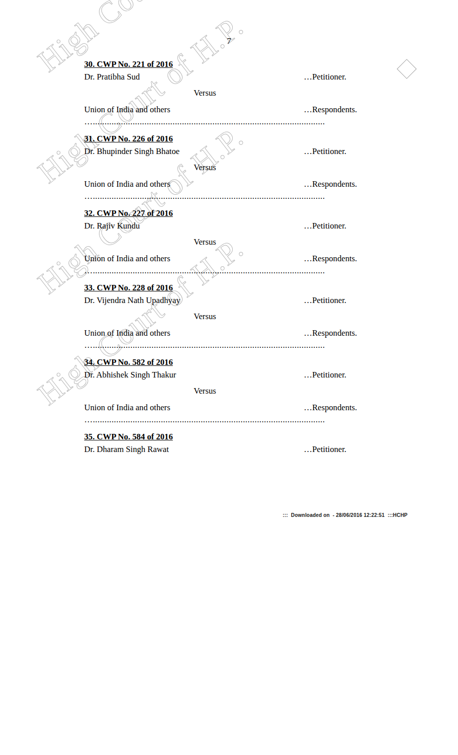High Court of H.P.
High Court of H.P.
High Court of H.P.
High Court of H.P.
7
30. CWP No. 221 of 2016
Dr. Pratibha Sud …Petitioner.
Versus
Union of India and others …Respondents.
…...................................................................................................
31. CWP No. 226 of 2016
Dr. Bhupinder Singh Bhatoe …Petitioner.
Versus
Union of India and others …Respondents.
…...................................................................................................
32. CWP No. 227 of 2016
Dr. Rajiv Kundu …Petitioner.
Versus
Union of India and others …Respondents.
…...................................................................................................
33. CWP No. 228 of 2016
Dr. Vijendra Nath Upadhyay …Petitioner.
Versus
Union of India and others …Respondents.
…...................................................................................................
34. CWP No. 582 of 2016
Dr. Abhishek Singh Thakur …Petitioner.
Versus
Union of India and others …Respondents.
…...................................................................................................
35. CWP No. 584 of 2016
Dr. Dharam Singh Rawat …Petitioner.
::: Downloaded on - 28/06/2016 12:22:51 :::HCHP